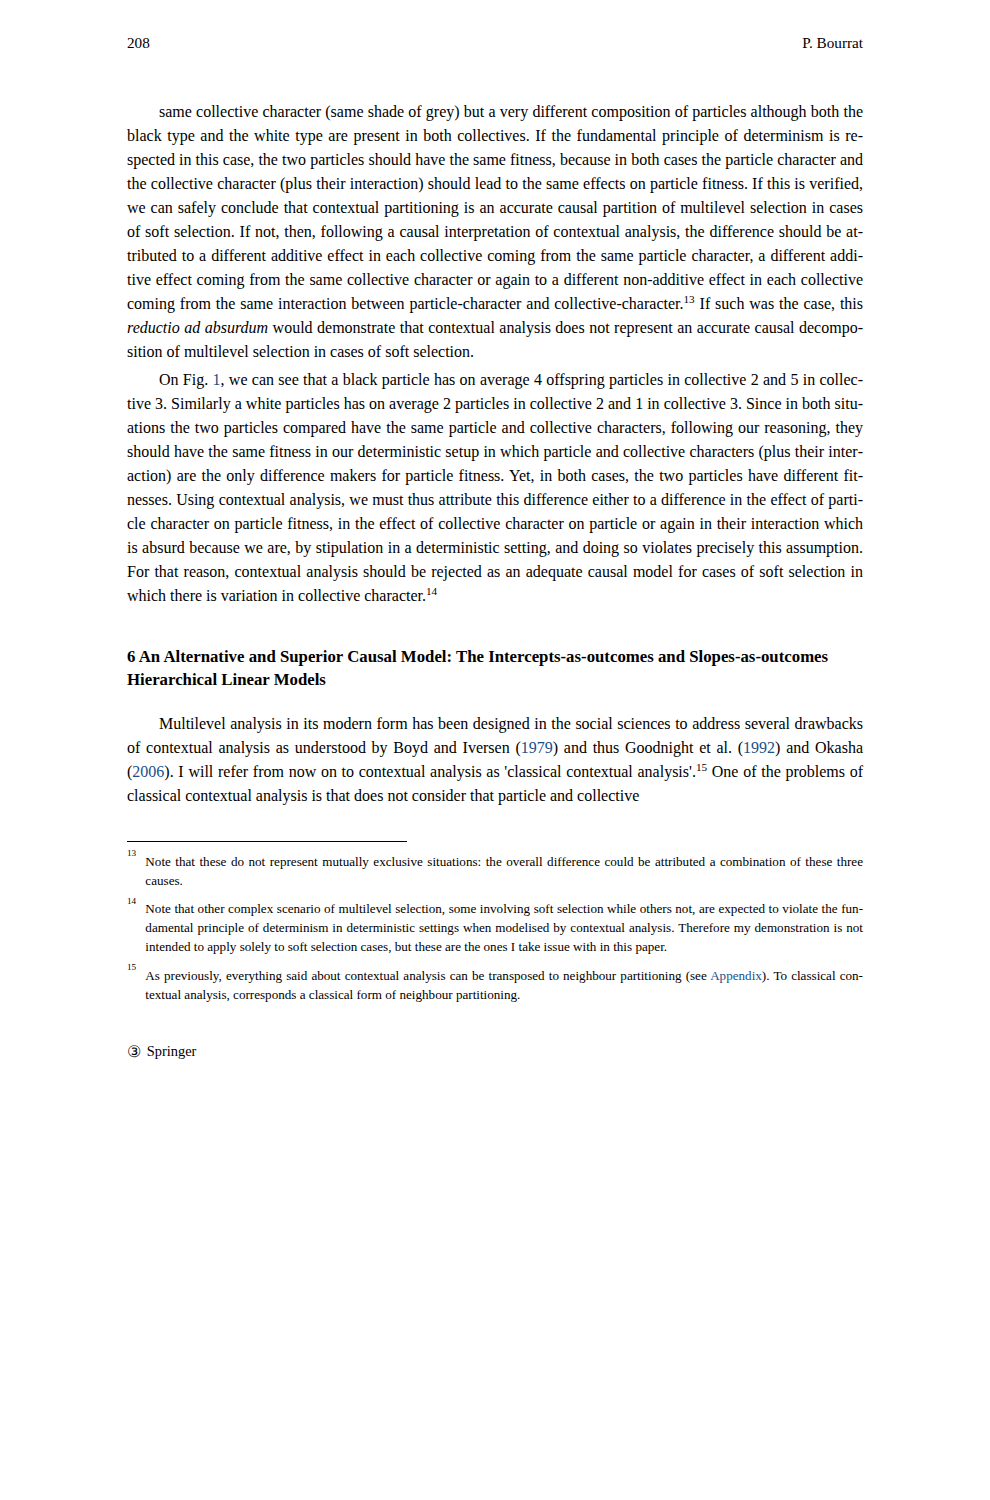208 P. Bourrat
same collective character (same shade of grey) but a very different composition of particles although both the black type and the white type are present in both collectives. If the fundamental principle of determinism is respected in this case, the two particles should have the same fitness, because in both cases the particle character and the collective character (plus their interaction) should lead to the same effects on particle fitness. If this is verified, we can safely conclude that contextual partitioning is an accurate causal partition of multilevel selection in cases of soft selection. If not, then, following a causal interpretation of contextual analysis, the difference should be attributed to a different additive effect in each collective coming from the same particle character, a different additive effect coming from the same collective character or again to a different non-additive effect in each collective coming from the same interaction between particle-character and collective-character.13 If such was the case, this reductio ad absurdum would demonstrate that contextual analysis does not represent an accurate causal decomposition of multilevel selection in cases of soft selection.
On Fig. 1, we can see that a black particle has on average 4 offspring particles in collective 2 and 5 in collective 3. Similarly a white particles has on average 2 particles in collective 2 and 1 in collective 3. Since in both situations the two particles compared have the same particle and collective characters, following our reasoning, they should have the same fitness in our deterministic setup in which particle and collective characters (plus their interaction) are the only difference makers for particle fitness. Yet, in both cases, the two particles have different fitnesses. Using contextual analysis, we must thus attribute this difference either to a difference in the effect of particle character on particle fitness, in the effect of collective character on particle or again in their interaction which is absurd because we are, by stipulation in a deterministic setting, and doing so violates precisely this assumption. For that reason, contextual analysis should be rejected as an adequate causal model for cases of soft selection in which there is variation in collective character.14
6 An Alternative and Superior Causal Model: The Intercepts-as-outcomes and Slopes-as-outcomes Hierarchical Linear Models
Multilevel analysis in its modern form has been designed in the social sciences to address several drawbacks of contextual analysis as understood by Boyd and Iversen (1979) and thus Goodnight et al. (1992) and Okasha (2006). I will refer from now on to contextual analysis as 'classical contextual analysis'.15 One of the problems of classical contextual analysis is that does not consider that particle and collective
13 Note that these do not represent mutually exclusive situations: the overall difference could be attributed a combination of these three causes.
14 Note that other complex scenario of multilevel selection, some involving soft selection while others not, are expected to violate the fundamental principle of determinism in deterministic settings when modelised by contextual analysis. Therefore my demonstration is not intended to apply solely to soft selection cases, but these are the ones I take issue with in this paper.
15 As previously, everything said about contextual analysis can be transposed to neighbour partitioning (see Appendix). To classical contextual analysis, corresponds a classical form of neighbour partitioning.
③ Springer